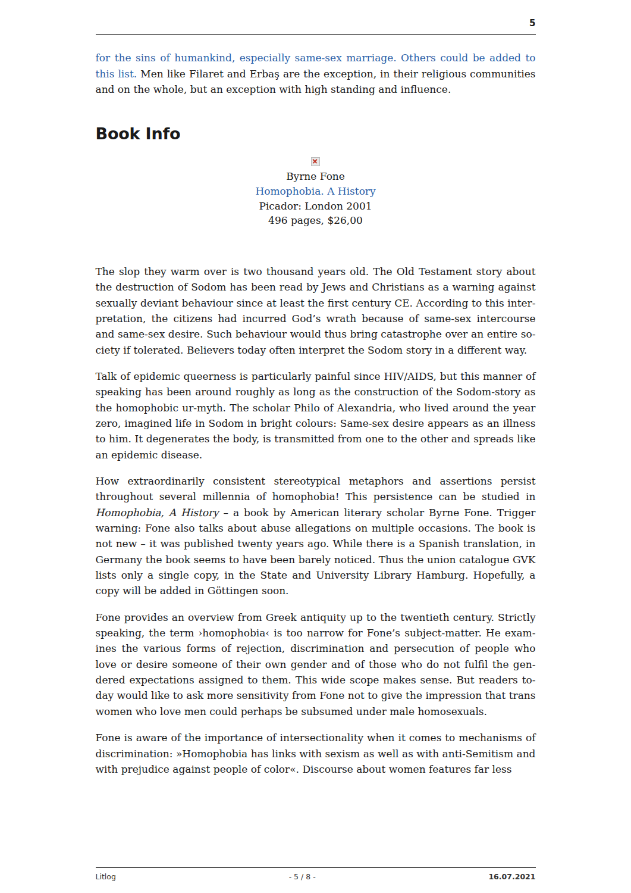5
for the sins of humankind, especially same-sex marriage. Others could be added to this list. Men like Filaret and Erbaş are the exception, in their religious communities and on the whole, but an exception with high standing and influence.
Book Info
Byrne Fone Homophobia. A History Picador: London 2001 496 pages, $26,00
The slop they warm over is two thousand years old. The Old Testament story about the destruction of Sodom has been read by Jews and Christians as a warning against sexually deviant behaviour since at least the first century CE. According to this interpretation, the citizens had incurred God’s wrath because of same-sex intercourse and same-sex desire. Such behaviour would thus bring catastrophe over an entire society if tolerated. Believers today often interpret the Sodom story in a different way.
Talk of epidemic queerness is particularly painful since HIV/AIDS, but this manner of speaking has been around roughly as long as the construction of the Sodom-story as the homophobic ur-myth. The scholar Philo of Alexandria, who lived around the year zero, imagined life in Sodom in bright colours: Same-sex desire appears as an illness to him. It degenerates the body, is transmitted from one to the other and spreads like an epidemic disease.
How extraordinarily consistent stereotypical metaphors and assertions persist throughout several millennia of homophobia! This persistence can be studied in Homophobia, A History – a book by American literary scholar Byrne Fone. Trigger warning: Fone also talks about abuse allegations on multiple occasions. The book is not new – it was published twenty years ago. While there is a Spanish translation, in Germany the book seems to have been barely noticed. Thus the union catalogue GVK lists only a single copy, in the State and University Library Hamburg. Hopefully, a copy will be added in Göttingen soon.
Fone provides an overview from Greek antiquity up to the twentieth century. Strictly speaking, the term ›homophobia‹ is too narrow for Fone’s subject-matter. He examines the various forms of rejection, discrimination and persecution of people who love or desire someone of their own gender and of those who do not fulfil the gendered expectations assigned to them. This wide scope makes sense. But readers today would like to ask more sensitivity from Fone not to give the impression that trans women who love men could perhaps be subsumed under male homosexuals.
Fone is aware of the importance of intersectionality when it comes to mechanisms of discrimination: »Homophobia has links with sexism as well as with anti-Semitism and with prejudice against people of color«. Discourse about women features far less
Litlog - 5 / 8 - 16.07.2021